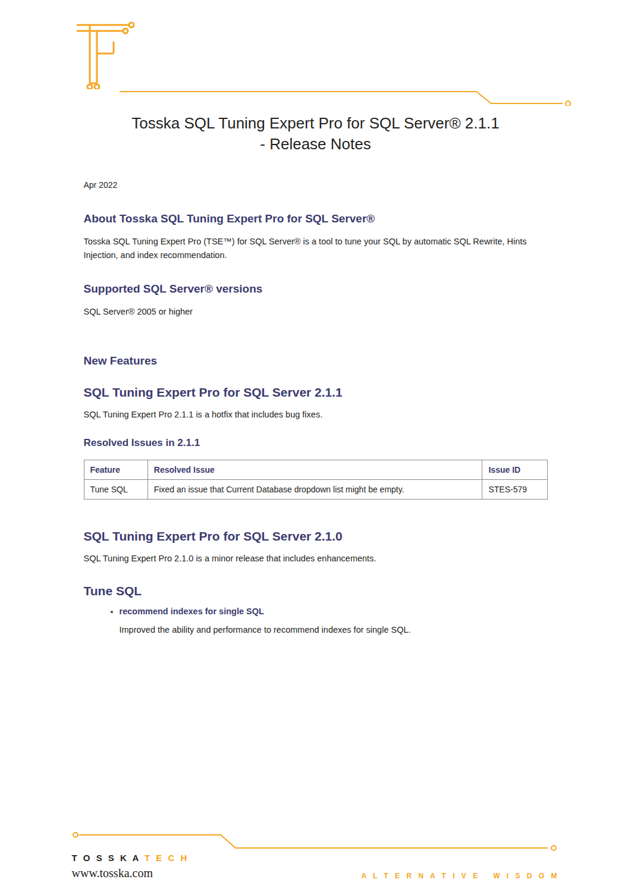Tosska SQL Tuning Expert Pro for SQL Server® 2.1.1
- Release Notes
Apr 2022
About Tosska SQL Tuning Expert Pro for SQL Server®
Tosska SQL Tuning Expert Pro (TSE™) for SQL Server® is a tool to tune your SQL by automatic SQL Rewrite, Hints Injection, and index recommendation.
Supported SQL Server® versions
SQL Server® 2005 or higher
New Features
SQL Tuning Expert Pro for SQL Server 2.1.1
SQL Tuning Expert Pro 2.1.1 is a hotfix that includes bug fixes.
Resolved Issues in 2.1.1
| Feature | Resolved Issue | Issue ID |
| --- | --- | --- |
| Tune SQL | Fixed an issue that Current Database dropdown list might be empty. | STES-579 |
SQL Tuning Expert Pro for SQL Server 2.1.0
SQL Tuning Expert Pro 2.1.0 is a minor release that includes enhancements.
Tune SQL
recommend indexes for single SQL
Improved the ability and performance to recommend indexes for single SQL.
T O S S K A T E C H
www.tosska.com
A L T E R N A T I V E W I S D O M